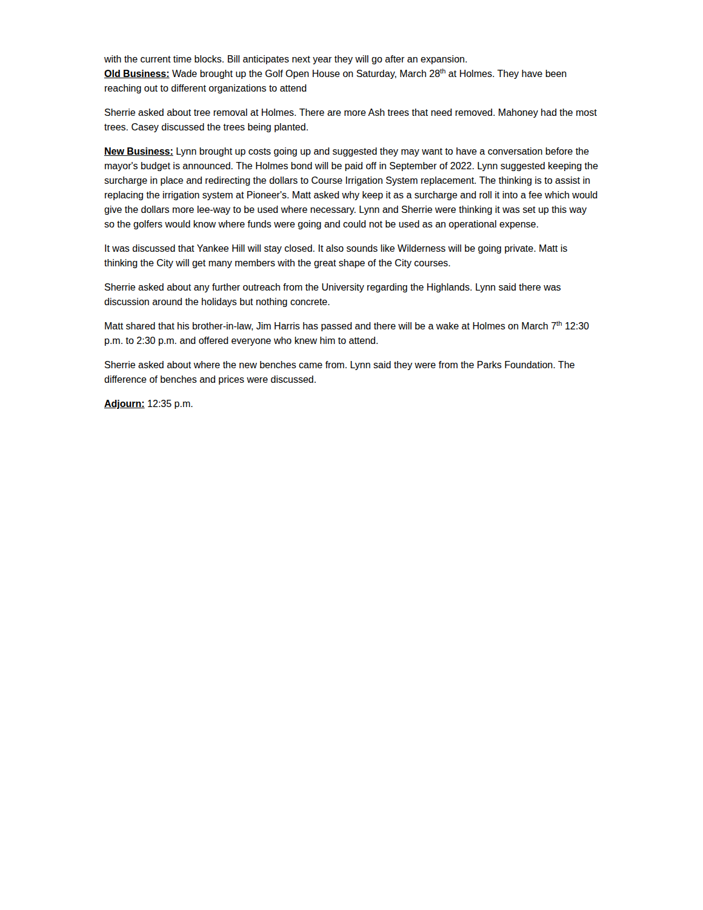with the current time blocks. Bill anticipates next year they will go after an expansion.
Old Business: Wade brought up the Golf Open House on Saturday, March 28th at Holmes. They have been reaching out to different organizations to attend
Sherrie asked about tree removal at Holmes. There are more Ash trees that need removed. Mahoney had the most trees. Casey discussed the trees being planted.
New Business: Lynn brought up costs going up and suggested they may want to have a conversation before the mayor's budget is announced. The Holmes bond will be paid off in September of 2022. Lynn suggested keeping the surcharge in place and redirecting the dollars to Course Irrigation System replacement. The thinking is to assist in replacing the irrigation system at Pioneer's. Matt asked why keep it as a surcharge and roll it into a fee which would give the dollars more lee-way to be used where necessary. Lynn and Sherrie were thinking it was set up this way so the golfers would know where funds were going and could not be used as an operational expense.
It was discussed that Yankee Hill will stay closed. It also sounds like Wilderness will be going private. Matt is thinking the City will get many members with the great shape of the City courses.
Sherrie asked about any further outreach from the University regarding the Highlands. Lynn said there was discussion around the holidays but nothing concrete.
Matt shared that his brother-in-law, Jim Harris has passed and there will be a wake at Holmes on March 7th 12:30 p.m. to 2:30 p.m. and offered everyone who knew him to attend.
Sherrie asked about where the new benches came from. Lynn said they were from the Parks Foundation. The difference of benches and prices were discussed.
Adjourn: 12:35 p.m.